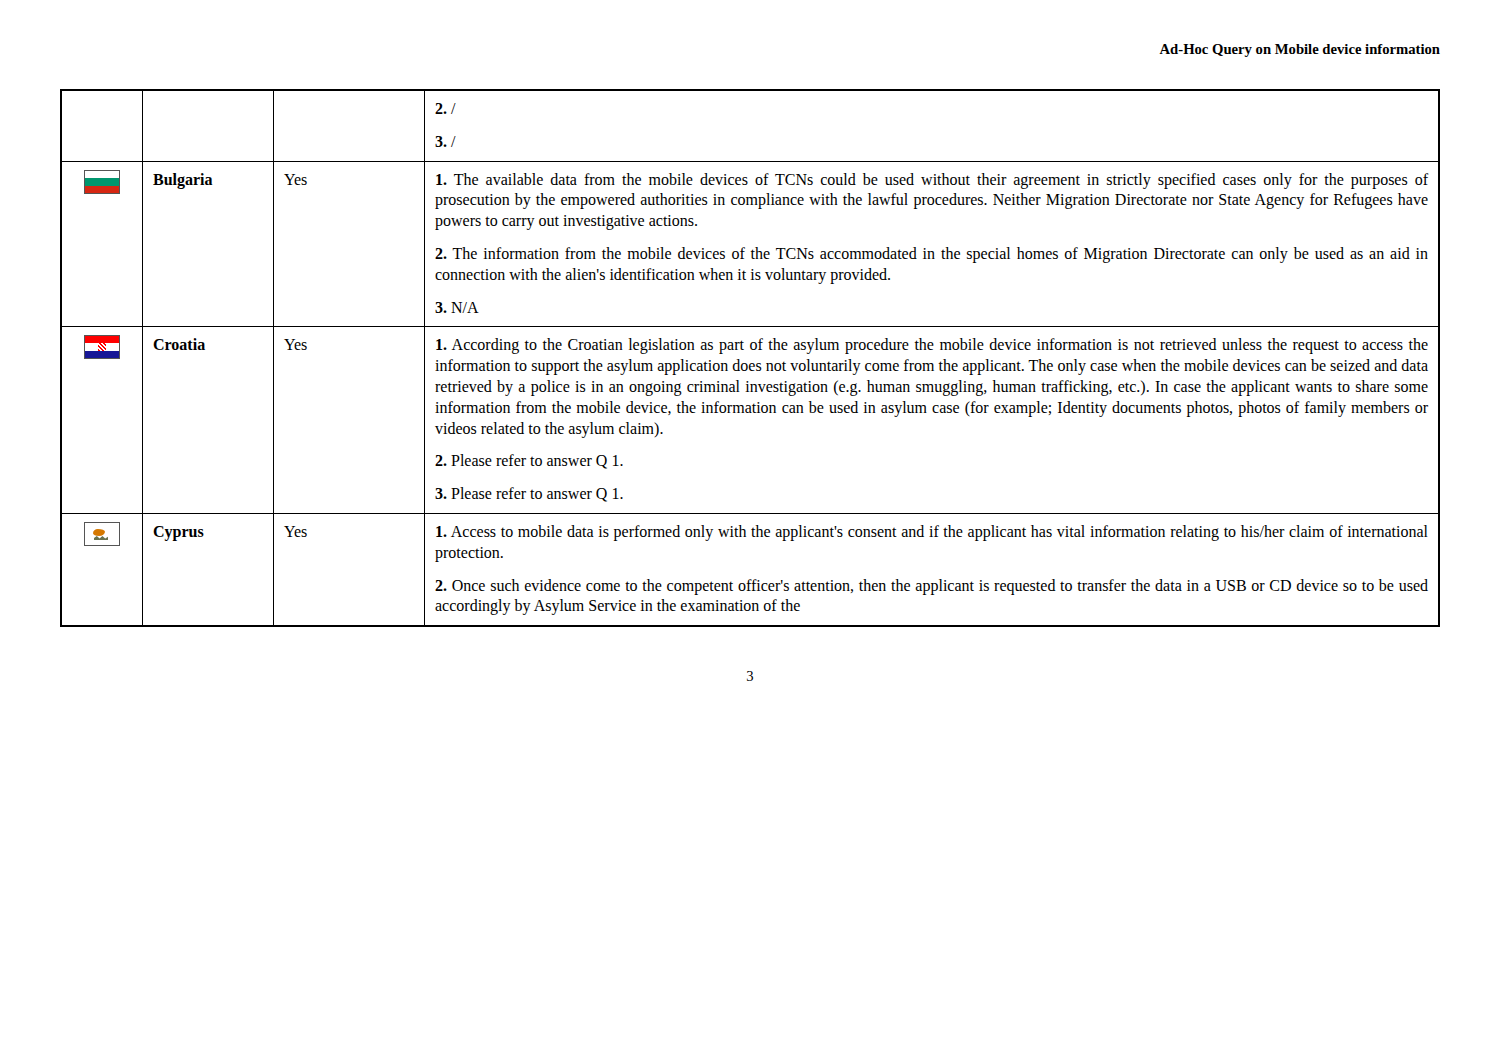Ad-Hoc Query on Mobile device information
| | | | 2. / 3. / |
| | Bulgaria | Yes | 1. The available data from the mobile devices of TCNs could be used without their agreement in strictly specified cases only for the purposes of prosecution by the empowered authorities in compliance with the lawful procedures. Neither Migration Directorate nor State Agency for Refugees have powers to carry out investigative actions. 2. The information from the mobile devices of the TCNs accommodated in the special homes of Migration Directorate can only be used as an aid in connection with the alien's identification when it is voluntary provided. 3. N/A |
| | Croatia | Yes | 1. According to the Croatian legislation as part of the asylum procedure the mobile device information is not retrieved unless the request to access the information to support the asylum application does not voluntarily come from the applicant. The only case when the mobile devices can be seized and data retrieved by a police is in an ongoing criminal investigation (e.g. human smuggling, human trafficking, etc.). In case the applicant wants to share some information from the mobile device, the information can be used in asylum case (for example; Identity documents photos, photos of family members or videos related to the asylum claim). 2. Please refer to answer Q 1. 3. Please refer to answer Q 1. |
| | Cyprus | Yes | 1. Access to mobile data is performed only with the applicant's consent and if the applicant has vital information relating to his/her claim of international protection. 2. Once such evidence come to the competent officer's attention, then the applicant is requested to transfer the data in a USB or CD device so to be used accordingly by Asylum Service in the examination of the |
3